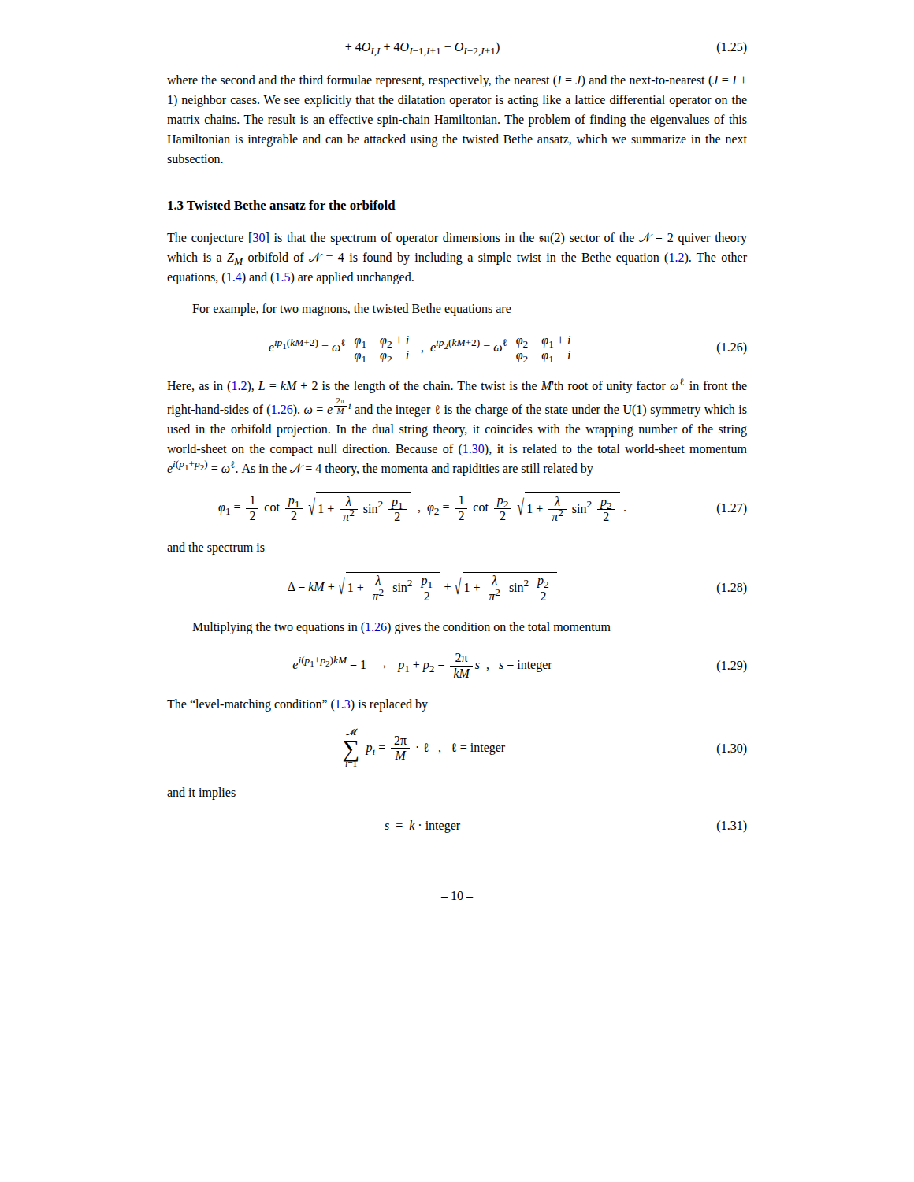+ 4OI,I + 4OI−1,I+1 − OI−2,I+1)
(1.25)
where the second and the third formulae represent, respectively, the nearest (I = J) and the next-to-nearest (J = I + 1) neighbor cases. We see explicitly that the dilatation operator is acting like a lattice differential operator on the matrix chains. The result is an effective spin-chain Hamiltonian. The problem of finding the eigenvalues of this Hamiltonian is integrable and can be attacked using the twisted Bethe ansatz, which we summarize in the next subsection.
1.3 Twisted Bethe ansatz for the orbifold
The conjecture [30] is that the spectrum of operator dimensions in the 𝔰𝔲(2) sector of the 𝒩 = 2 quiver theory which is a ZM orbifold of 𝒩 = 4 is found by including a simple twist in the Bethe equation (1.2). The other equations, (1.4) and (1.5) are applied unchanged.
For example, for two magnons, the twisted Bethe equations are
eip1(kM+2) = ωℓ φ1 − φ2 + i φ1 − φ2 − i , eip2(kM+2) = ωℓ φ2 − φ1 + i φ2 − φ1 − i
(1.26)
Here, as in (1.2), L = kM + 2 is the length of the chain. The twist is the M'th root of unity factor ωℓ in front the right-hand-sides of (1.26). ω = e2π M i and the integer ℓ is the charge of the state under the U(1) symmetry which is used in the orbifold projection. In the dual string theory, it coincides with the wrapping number of the string world-sheet on the compact null direction. Because of (1.30), it is related to the total world-sheet momentum ei(p1+p2) = ωℓ. As in the 𝒩 = 4 theory, the momenta and rapidities are still related by
φ1 = 12 cot p12 √1 + λπ2 sin2 p12 , φ2 = 12 cot p22 √1 + λπ2 sin2 p22 .
(1.27)
and the spectrum is
Δ = kM + √1 + λπ2 sin2 p12 + √1 + λπ2 sin2 p22
(1.28)
Multiplying the two equations in (1.26) gives the condition on the total momentum
ei(p1+p2)kM = 1 → p1 + p2 = 2π kM s , s = integer
(1.29)
The “level-matching condition” (1.3) is replaced by
𝓜∑i=1 pi = 2π M · ℓ , ℓ = integer
(1.30)
and it implies
s = k · integer
(1.31)
– 10 –